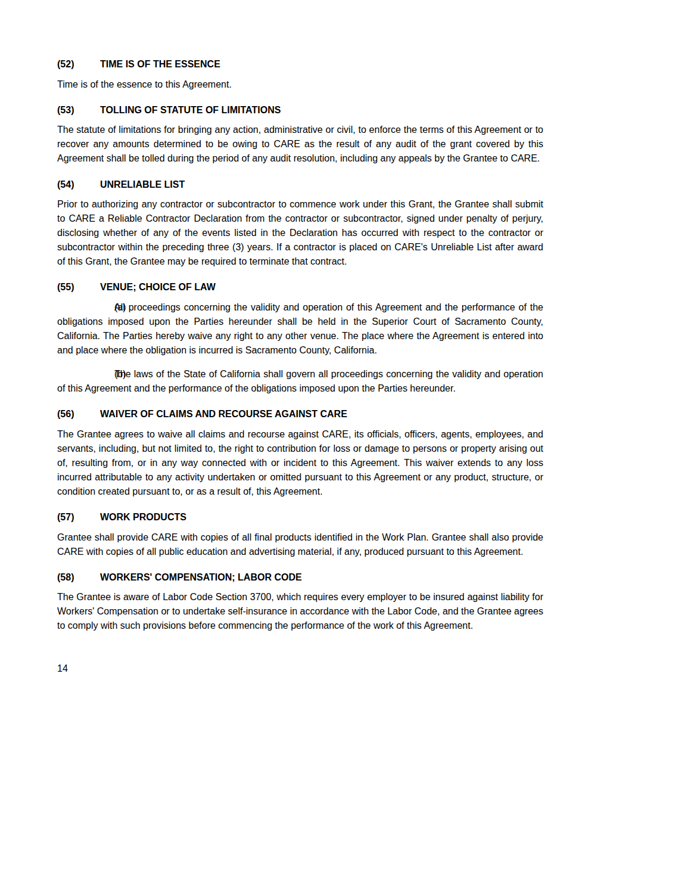(52) TIME IS OF THE ESSENCE
Time is of the essence to this Agreement.
(53) TOLLING OF STATUTE OF LIMITATIONS
The statute of limitations for bringing any action, administrative or civil, to enforce the terms of this Agreement or to recover any amounts determined to be owing to CARE as the result of any audit of the grant covered by this Agreement shall be tolled during the period of any audit resolution, including any appeals by the Grantee to CARE.
(54) UNRELIABLE LIST
Prior to authorizing any contractor or subcontractor to commence work under this Grant, the Grantee shall submit to CARE a Reliable Contractor Declaration from the contractor or subcontractor, signed under penalty of perjury, disclosing whether of any of the events listed in the Declaration has occurred with respect to the contractor or subcontractor within the preceding three (3) years. If a contractor is placed on CARE's Unreliable List after award of this Grant, the Grantee may be required to terminate that contract.
(55) VENUE; CHOICE OF LAW
(a) All proceedings concerning the validity and operation of this Agreement and the performance of the obligations imposed upon the Parties hereunder shall be held in the Superior Court of Sacramento County, California. The Parties hereby waive any right to any other venue. The place where the Agreement is entered into and place where the obligation is incurred is Sacramento County, California.
(b) The laws of the State of California shall govern all proceedings concerning the validity and operation of this Agreement and the performance of the obligations imposed upon the Parties hereunder.
(56) WAIVER OF CLAIMS AND RECOURSE AGAINST CARE
The Grantee agrees to waive all claims and recourse against CARE, its officials, officers, agents, employees, and servants, including, but not limited to, the right to contribution for loss or damage to persons or property arising out of, resulting from, or in any way connected with or incident to this Agreement. This waiver extends to any loss incurred attributable to any activity undertaken or omitted pursuant to this Agreement or any product, structure, or condition created pursuant to, or as a result of, this Agreement.
(57) WORK PRODUCTS
Grantee shall provide CARE with copies of all final products identified in the Work Plan. Grantee shall also provide CARE with copies of all public education and advertising material, if any, produced pursuant to this Agreement.
(58) WORKERS' COMPENSATION; LABOR CODE
The Grantee is aware of Labor Code Section 3700, which requires every employer to be insured against liability for Workers' Compensation or to undertake self-insurance in accordance with the Labor Code, and the Grantee agrees to comply with such provisions before commencing the performance of the work of this Agreement.
14